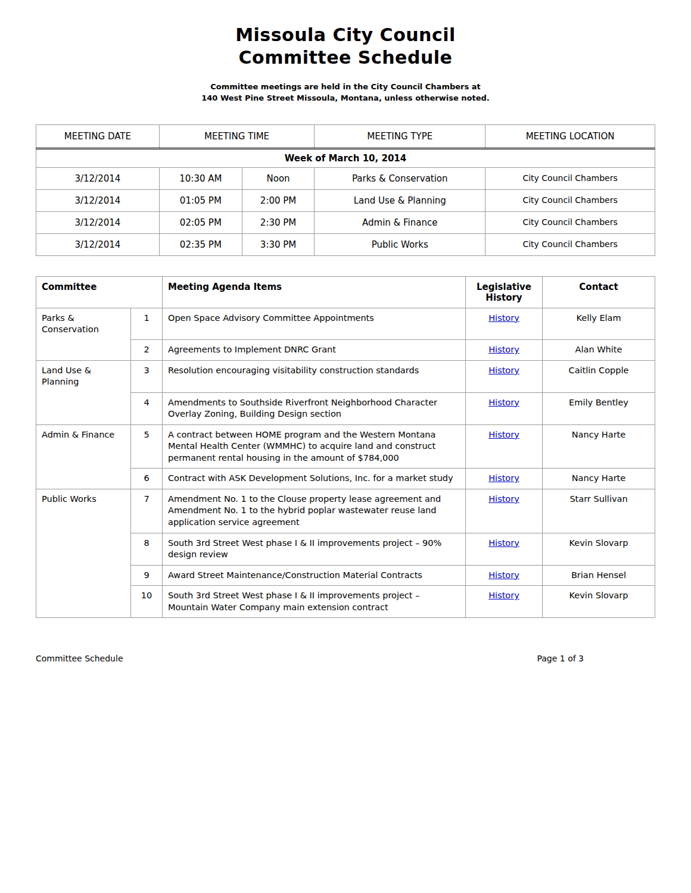Missoula City Council
Committee Schedule
Committee meetings are held in the City Council Chambers at
140 West Pine Street Missoula, Montana, unless otherwise noted.
| MEETING DATE | MEETING TIME | MEETING TYPE | MEETING LOCATION |
| --- | --- | --- | --- |
| Week of March 10, 2014 |
| 3/12/2014 | 10:30 AM | Noon | Parks & Conservation | City Council Chambers |
| 3/12/2014 | 01:05 PM | 2:00 PM | Land Use & Planning | City Council Chambers |
| 3/12/2014 | 02:05 PM | 2:30 PM | Admin & Finance | City Council Chambers |
| 3/12/2014 | 02:35 PM | 3:30 PM | Public Works | City Council Chambers |
| Committee | | Meeting Agenda Items | Legislative History | Contact |
| --- | --- | --- | --- | --- |
| Parks & Conservation | 1 | Open Space Advisory Committee Appointments | History | Kelly Elam |
| | 2 | Agreements to Implement DNRC Grant | History | Alan White |
| Land Use & Planning | 3 | Resolution encouraging visitability construction standards | History | Caitlin Copple |
| | 4 | Amendments to Southside Riverfront Neighborhood Character Overlay Zoning, Building Design section | History | Emily Bentley |
| Admin & Finance | 5 | A contract between HOME program and the Western Montana Mental Health Center (WMMHC) to acquire land and construct permanent rental housing in the amount of $784,000 | History | Nancy Harte |
| | 6 | Contract with ASK Development Solutions, Inc. for a market study | History | Nancy Harte |
| Public Works | 7 | Amendment No. 1 to the Clouse property lease agreement and Amendment No. 1 to the hybrid poplar wastewater reuse land application service agreement | History | Starr Sullivan |
| | 8 | South 3rd Street West phase I & II improvements project – 90% design review | History | Kevin Slovarp |
| | 9 | Award Street Maintenance/Construction Material Contracts | History | Brian Hensel |
| | 10 | South 3rd Street West phase I & II improvements project – Mountain Water Company main extension contract | History | Kevin Slovarp |
Committee Schedule Page 1 of 3